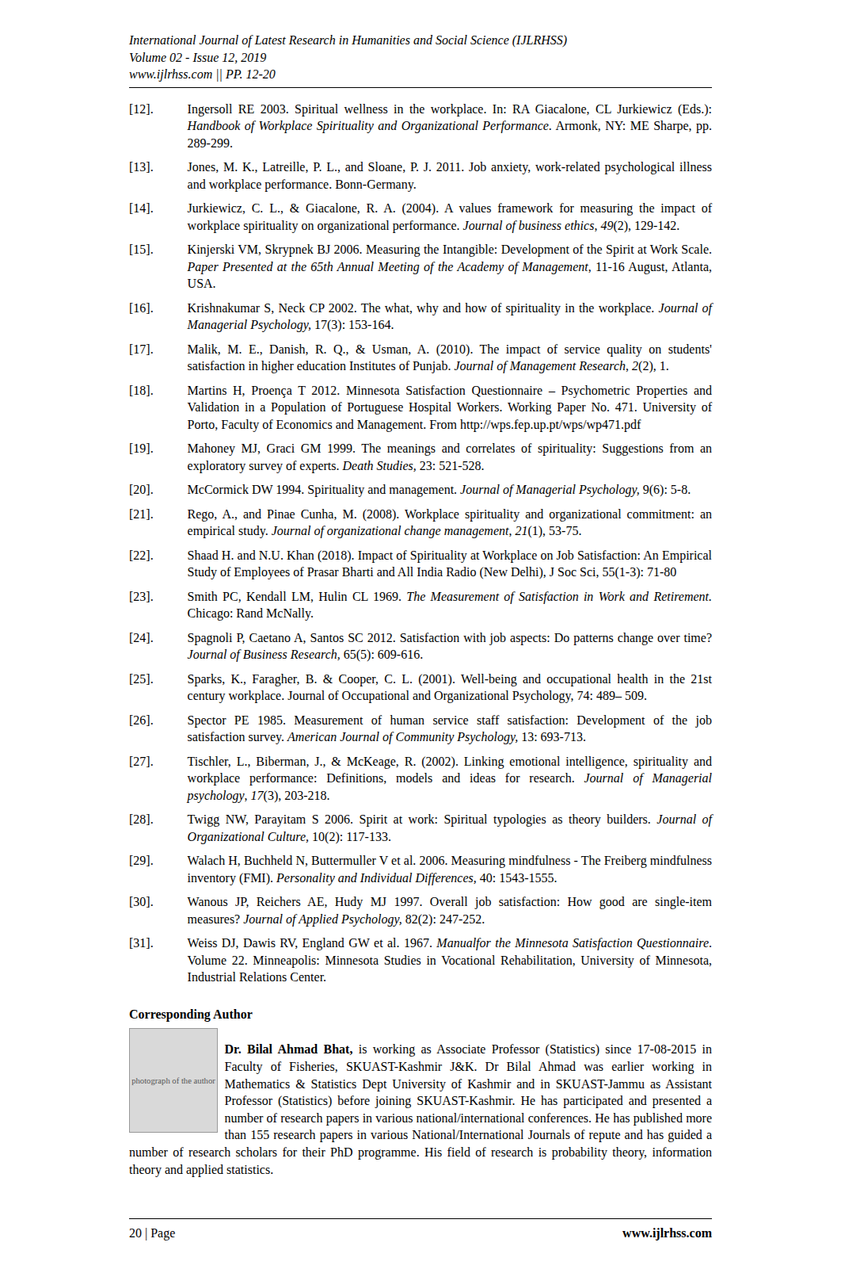International Journal of Latest Research in Humanities and Social Science (IJLRHSS)
Volume 02 - Issue 12, 2019
www.ijlrhss.com || PP. 12-20
[12]. Ingersoll RE 2003. Spiritual wellness in the workplace. In: RA Giacalone, CL Jurkiewicz (Eds.): Handbook of Workplace Spirituality and Organizational Performance. Armonk, NY: ME Sharpe, pp. 289-299.
[13]. Jones, M. K., Latreille, P. L., and Sloane, P. J. 2011. Job anxiety, work-related psychological illness and workplace performance. Bonn-Germany.
[14]. Jurkiewicz, C. L., & Giacalone, R. A. (2004). A values framework for measuring the impact of workplace spirituality on organizational performance. Journal of business ethics, 49(2), 129-142.
[15]. Kinjerski VM, Skrypnek BJ 2006. Measuring the Intangible: Development of the Spirit at Work Scale. Paper Presented at the 65th Annual Meeting of the Academy of Management, 11-16 August, Atlanta, USA.
[16]. Krishnakumar S, Neck CP 2002. The what, why and how of spirituality in the workplace. Journal of Managerial Psychology, 17(3): 153-164.
[17]. Malik, M. E., Danish, R. Q., & Usman, A. (2010). The impact of service quality on students' satisfaction in higher education Institutes of Punjab. Journal of Management Research, 2(2), 1.
[18]. Martins H, Proença T 2012. Minnesota Satisfaction Questionnaire – Psychometric Properties and Validation in a Population of Portuguese Hospital Workers. Working Paper No. 471. University of Porto, Faculty of Economics and Management. From http://wps.fep.up.pt/wps/wp471.pdf
[19]. Mahoney MJ, Graci GM 1999. The meanings and correlates of spirituality: Suggestions from an exploratory survey of experts. Death Studies, 23: 521-528.
[20]. McCormick DW 1994. Spirituality and management. Journal of Managerial Psychology, 9(6): 5-8.
[21]. Rego, A., and Pinae Cunha, M. (2008). Workplace spirituality and organizational commitment: an empirical study. Journal of organizational change management, 21(1), 53-75.
[22]. Shaad H. and N.U. Khan (2018). Impact of Spirituality at Workplace on Job Satisfaction: An Empirical Study of Employees of Prasar Bharti and All India Radio (New Delhi), J Soc Sci, 55(1-3): 71-80
[23]. Smith PC, Kendall LM, Hulin CL 1969. The Measurement of Satisfaction in Work and Retirement. Chicago: Rand McNally.
[24]. Spagnoli P, Caetano A, Santos SC 2012. Satisfaction with job aspects: Do patterns change over time? Journal of Business Research, 65(5): 609-616.
[25]. Sparks, K., Faragher, B. & Cooper, C. L. (2001). Well-being and occupational health in the 21st century workplace. Journal of Occupational and Organizational Psychology, 74: 489– 509.
[26]. Spector PE 1985. Measurement of human service staff satisfaction: Development of the job satisfaction survey. American Journal of Community Psychology, 13: 693-713.
[27]. Tischler, L., Biberman, J., & McKeage, R. (2002). Linking emotional intelligence, spirituality and workplace performance: Definitions, models and ideas for research. Journal of Managerial psychology, 17(3), 203-218.
[28]. Twigg NW, Parayitam S 2006. Spirit at work: Spiritual typologies as theory builders. Journal of Organizational Culture, 10(2): 117-133.
[29]. Walach H, Buchheld N, Buttermuller V et al. 2006. Measuring mindfulness - The Freiberg mindfulness inventory (FMI). Personality and Individual Differences, 40: 1543-1555.
[30]. Wanous JP, Reichers AE, Hudy MJ 1997. Overall job satisfaction: How good are single-item measures? Journal of Applied Psychology, 82(2): 247-252.
[31]. Weiss DJ, Dawis RV, England GW et al. 1967. Manualfor the Minnesota Satisfaction Questionnaire. Volume 22. Minneapolis: Minnesota Studies in Vocational Rehabilitation, University of Minnesota, Industrial Relations Center.
Corresponding Author
photograph of the author
Dr. Bilal Ahmad Bhat, is working as Associate Professor (Statistics) since 17-08-2015 in Faculty of Fisheries, SKUAST-Kashmir J&K. Dr Bilal Ahmad was earlier working in Mathematics & Statistics Dept University of Kashmir and in SKUAST-Jammu as Assistant Professor (Statistics) before joining SKUAST-Kashmir. He has participated and presented a number of research papers in various national/international conferences. He has published more than 155 research papers in various National/International Journals of repute and has guided a number of research scholars for their PhD programme. His field of research is probability theory, information theory and applied statistics.
20 | Page www.ijlrhss.com